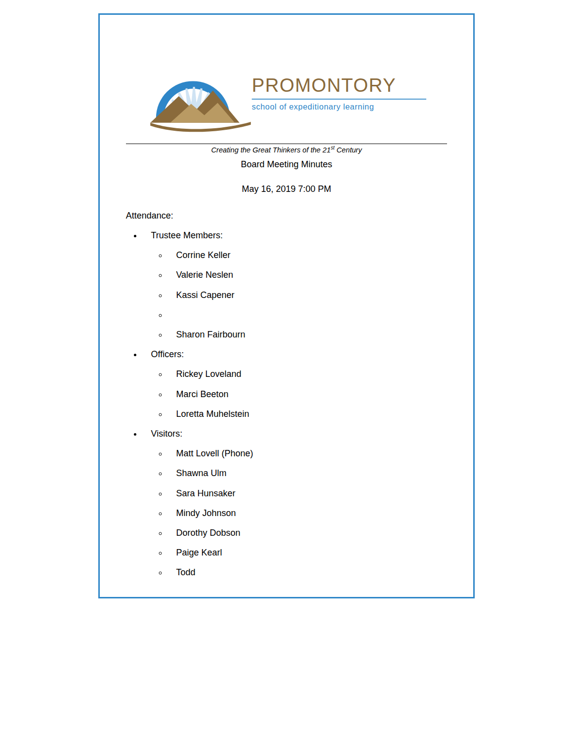PROMONTORY school of expeditionary learning
Creating the Great Thinkers of the 21st Century
Board Meeting Minutes
May 16, 2019 7:00 PM
Attendance:
Trustee Members:
Corrine Keller
Valerie Neslen
Kassi Capener
Sharon Fairbourn
Officers:
Rickey Loveland
Marci Beeton
Loretta Muhelstein
Visitors:
Matt Lovell (Phone)
Shawna Ulm
Sara Hunsaker
Mindy Johnson
Dorothy Dobson
Paige Kearl
Todd